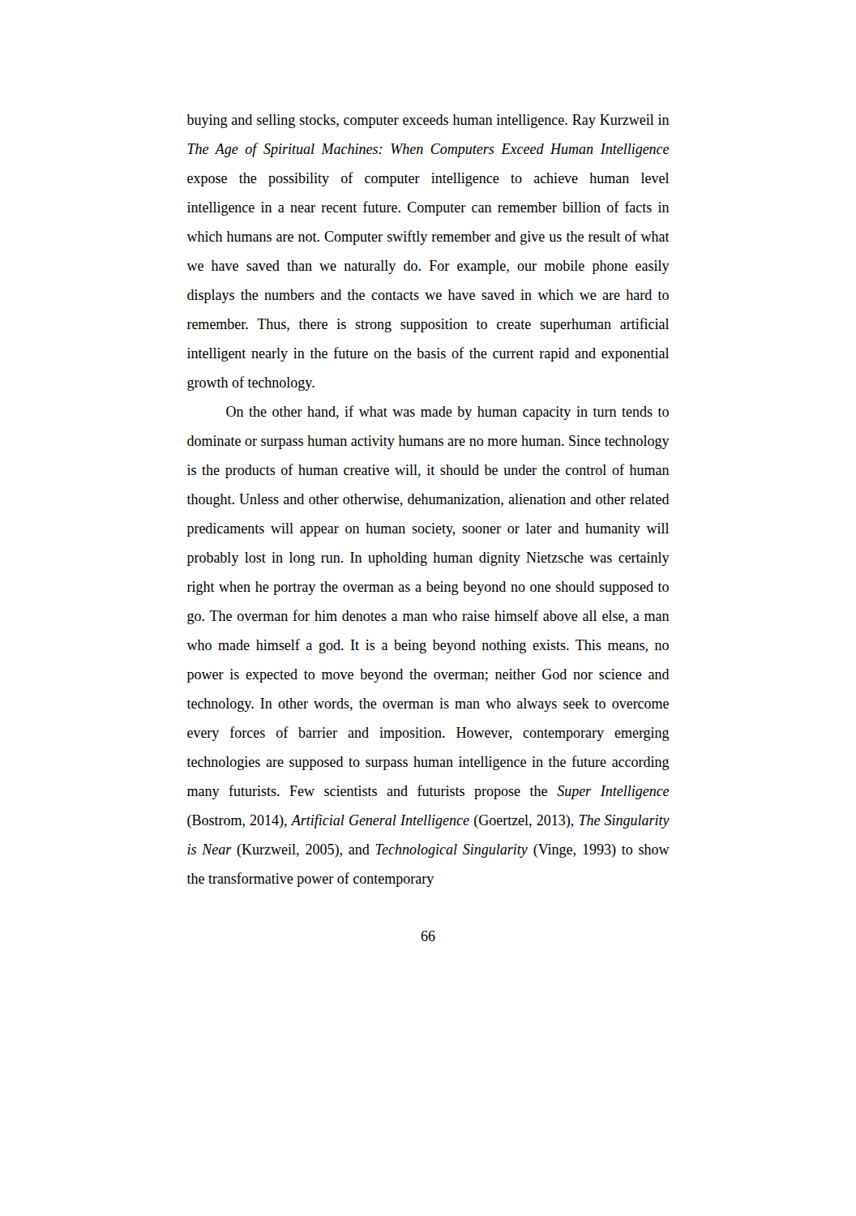buying and selling stocks, computer exceeds human intelligence. Ray Kurzweil in The Age of Spiritual Machines: When Computers Exceed Human Intelligence expose the possibility of computer intelligence to achieve human level intelligence in a near recent future. Computer can remember billion of facts in which humans are not. Computer swiftly remember and give us the result of what we have saved than we naturally do. For example, our mobile phone easily displays the numbers and the contacts we have saved in which we are hard to remember. Thus, there is strong supposition to create superhuman artificial intelligent nearly in the future on the basis of the current rapid and exponential growth of technology.
On the other hand, if what was made by human capacity in turn tends to dominate or surpass human activity humans are no more human. Since technology is the products of human creative will, it should be under the control of human thought. Unless and other otherwise, dehumanization, alienation and other related predicaments will appear on human society, sooner or later and humanity will probably lost in long run. In upholding human dignity Nietzsche was certainly right when he portray the overman as a being beyond no one should supposed to go. The overman for him denotes a man who raise himself above all else, a man who made himself a god. It is a being beyond nothing exists. This means, no power is expected to move beyond the overman; neither God nor science and technology. In other words, the overman is man who always seek to overcome every forces of barrier and imposition. However, contemporary emerging technologies are supposed to surpass human intelligence in the future according many futurists. Few scientists and futurists propose the Super Intelligence (Bostrom, 2014), Artificial General Intelligence (Goertzel, 2013), The Singularity is Near (Kurzweil, 2005), and Technological Singularity (Vinge, 1993) to show the transformative power of contemporary
66